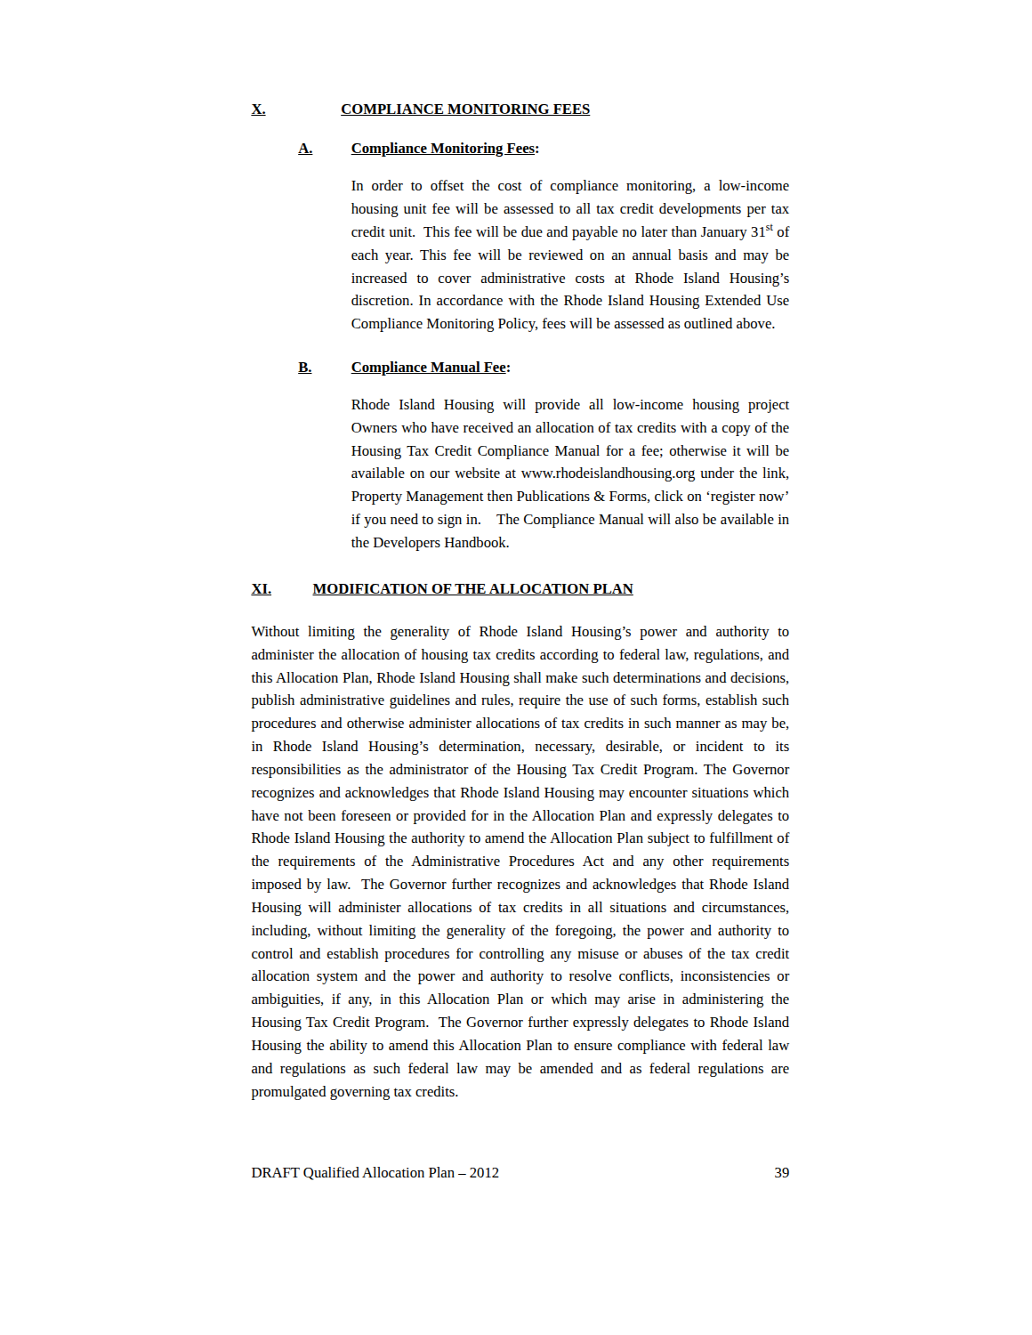X. COMPLIANCE MONITORING FEES
A. Compliance Monitoring Fees:
In order to offset the cost of compliance monitoring, a low-income housing unit fee will be assessed to all tax credit developments per tax credit unit. This fee will be due and payable no later than January 31st of each year. This fee will be reviewed on an annual basis and may be increased to cover administrative costs at Rhode Island Housing’s discretion. In accordance with the Rhode Island Housing Extended Use Compliance Monitoring Policy, fees will be assessed as outlined above.
B. Compliance Manual Fee:
Rhode Island Housing will provide all low-income housing project Owners who have received an allocation of tax credits with a copy of the Housing Tax Credit Compliance Manual for a fee; otherwise it will be available on our website at www.rhodeislandhousing.org under the link, Property Management then Publications & Forms, click on ‘register now’ if you need to sign in. The Compliance Manual will also be available in the Developers Handbook.
XI. MODIFICATION OF THE ALLOCATION PLAN
Without limiting the generality of Rhode Island Housing’s power and authority to administer the allocation of housing tax credits according to federal law, regulations, and this Allocation Plan, Rhode Island Housing shall make such determinations and decisions, publish administrative guidelines and rules, require the use of such forms, establish such procedures and otherwise administer allocations of tax credits in such manner as may be, in Rhode Island Housing’s determination, necessary, desirable, or incident to its responsibilities as the administrator of the Housing Tax Credit Program. The Governor recognizes and acknowledges that Rhode Island Housing may encounter situations which have not been foreseen or provided for in the Allocation Plan and expressly delegates to Rhode Island Housing the authority to amend the Allocation Plan subject to fulfillment of the requirements of the Administrative Procedures Act and any other requirements imposed by law. The Governor further recognizes and acknowledges that Rhode Island Housing will administer allocations of tax credits in all situations and circumstances, including, without limiting the generality of the foregoing, the power and authority to control and establish procedures for controlling any misuse or abuses of the tax credit allocation system and the power and authority to resolve conflicts, inconsistencies or ambiguities, if any, in this Allocation Plan or which may arise in administering the Housing Tax Credit Program. The Governor further expressly delegates to Rhode Island Housing the ability to amend this Allocation Plan to ensure compliance with federal law and regulations as such federal law may be amended and as federal regulations are promulgated governing tax credits.
DRAFT Qualified Allocation Plan – 2012 39